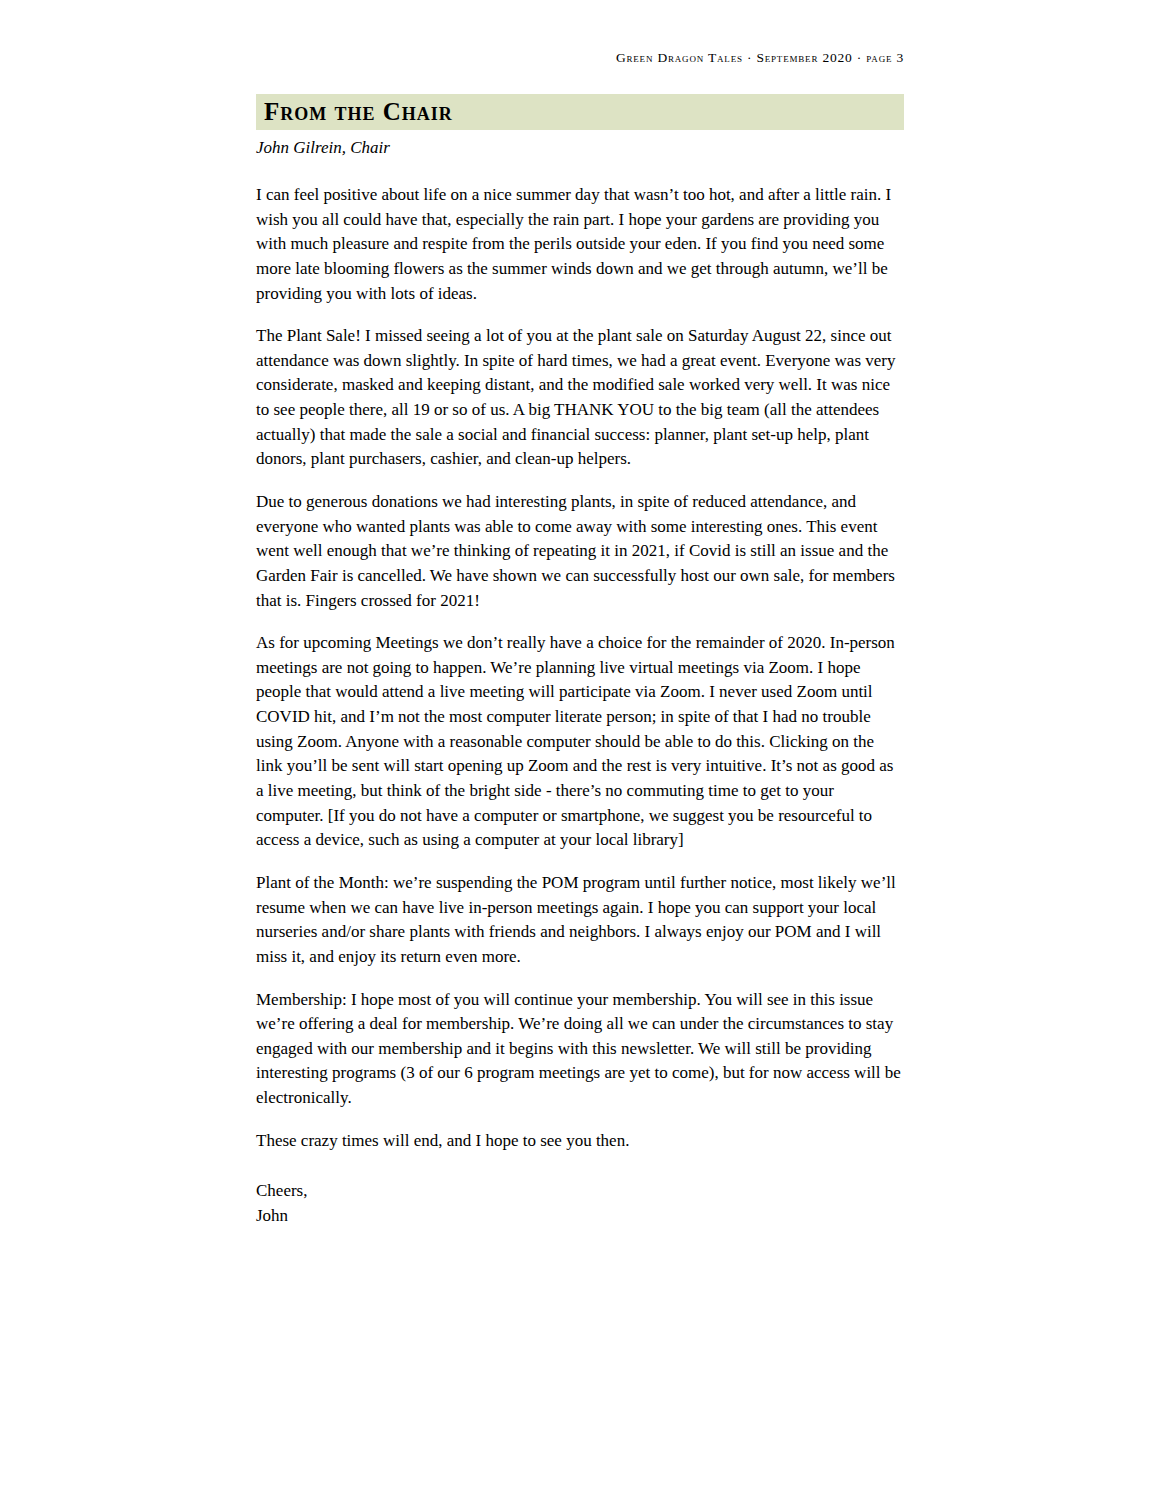Green Dragon Tales · September 2020 · page 3
From the Chair
John Gilrein, Chair
I can feel positive about life on a nice summer day that wasn’t too hot, and after a little rain. I wish you all could have that, especially the rain part. I hope your gardens are providing you with much pleasure and respite from the perils outside your eden. If you find you need some more late blooming flowers as the summer winds down and we get through autumn, we’ll be providing you with lots of ideas.
The Plant Sale! I missed seeing a lot of you at the plant sale on Saturday August 22, since out attendance was down slightly. In spite of hard times, we had a great event. Everyone was very considerate, masked and keeping distant, and the modified sale worked very well. It was nice to see people there, all 19 or so of us. A big THANK YOU to the big team (all the attendees actually) that made the sale a social and financial success: planner, plant set-up help, plant donors, plant purchasers, cashier, and clean-up helpers.
Due to generous donations we had interesting plants, in spite of reduced attendance, and everyone who wanted plants was able to come away with some interesting ones. This event went well enough that we’re thinking of repeating it in 2021, if Covid is still an issue and the Garden Fair is cancelled. We have shown we can successfully host our own sale, for members that is. Fingers crossed for 2021!
As for upcoming Meetings we don’t really have a choice for the remainder of 2020. In-person meetings are not going to happen. We’re planning live virtual meetings via Zoom. I hope people that would attend a live meeting will participate via Zoom. I never used Zoom until COVID hit, and I’m not the most computer literate person; in spite of that I had no trouble using Zoom. Anyone with a reasonable computer should be able to do this. Clicking on the link you’ll be sent will start opening up Zoom and the rest is very intuitive. It’s not as good as a live meeting, but think of the bright side - there’s no commuting time to get to your computer. [If you do not have a computer or smartphone, we suggest you be resourceful to access a device, such as using a computer at your local library]
Plant of the Month: we’re suspending the POM program until further notice, most likely we’ll resume when we can have live in-person meetings again. I hope you can support your local nurseries and/or share plants with friends and neighbors. I always enjoy our POM and I will miss it, and enjoy its return even more.
Membership: I hope most of you will continue your membership. You will see in this issue we’re offering a deal for membership. We’re doing all we can under the circumstances to stay engaged with our membership and it begins with this newsletter. We will still be providing interesting programs (3 of our 6 program meetings are yet to come), but for now access will be electronically.
These crazy times will end, and I hope to see you then.
Cheers,
John